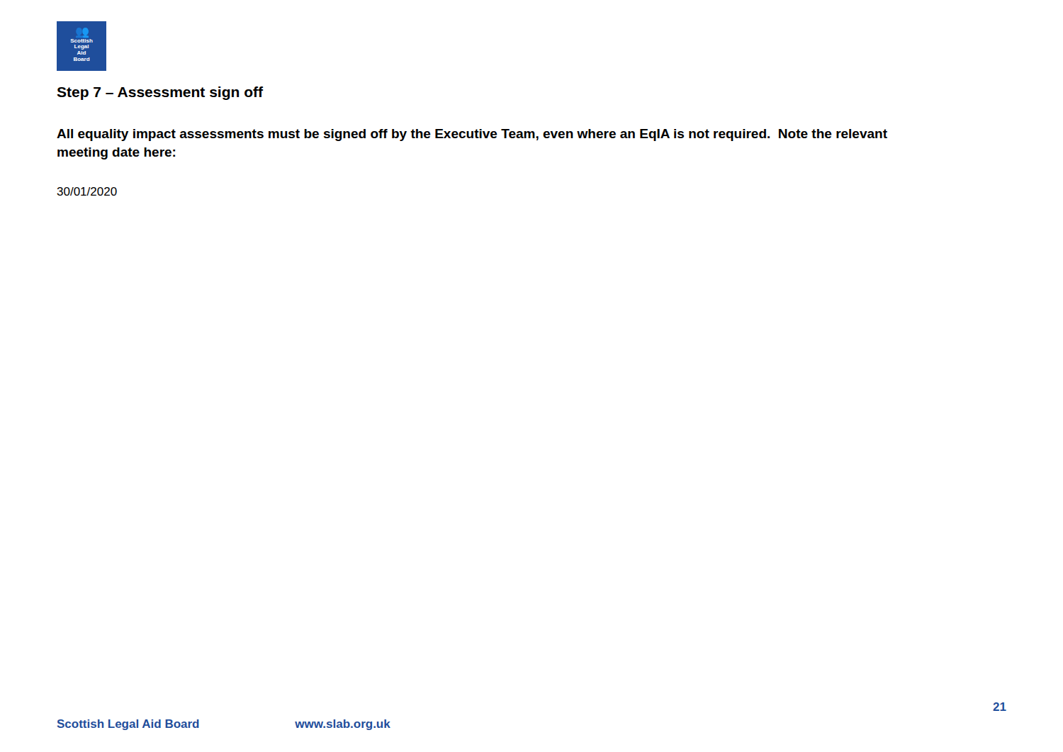👥 Scottish
Legal
Aid
Board
Step 7 – Assessment sign off
All equality impact assessments must be signed off by the Executive Team, even where an EqIA is not required. Note the relevant meeting date here:
30/01/2020
21
Scottish Legal Aid Board www.slab.org.uk